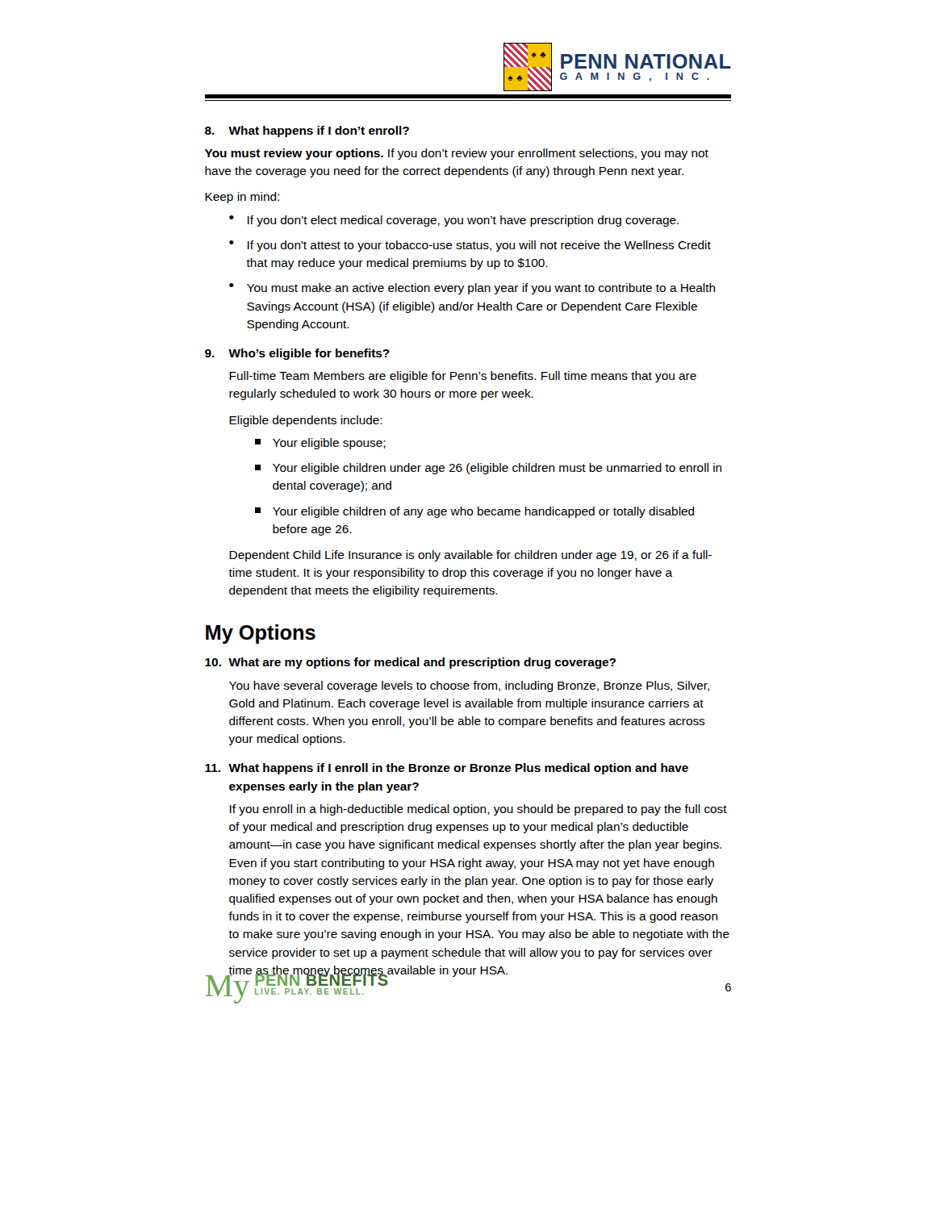PENN NATIONAL
G A M I N G , I N C .
8. What happens if I don’t enroll?
You must review your options. If you don’t review your enrollment selections, you may not have the coverage you need for the correct dependents (if any) through Penn next year.
Keep in mind:
If you don’t elect medical coverage, you won’t have prescription drug coverage.
If you don't attest to your tobacco-use status, you will not receive the Wellness Credit that may reduce your medical premiums by up to $100.
You must make an active election every plan year if you want to contribute to a Health Savings Account (HSA) (if eligible) and/or Health Care or Dependent Care Flexible Spending Account.
9. Who’s eligible for benefits?
Full-time Team Members are eligible for Penn’s benefits. Full time means that you are regularly scheduled to work 30 hours or more per week.
Eligible dependents include:
Your eligible spouse;
Your eligible children under age 26 (eligible children must be unmarried to enroll in dental coverage); and
Your eligible children of any age who became handicapped or totally disabled before age 26.
Dependent Child Life Insurance is only available for children under age 19, or 26 if a full-time student. It is your responsibility to drop this coverage if you no longer have a dependent that meets the eligibility requirements.
My Options
10. What are my options for medical and prescription drug coverage?
You have several coverage levels to choose from, including Bronze, Bronze Plus, Silver, Gold and Platinum. Each coverage level is available from multiple insurance carriers at different costs. When you enroll, you’ll be able to compare benefits and features across your medical options.
11. What happens if I enroll in the Bronze or Bronze Plus medical option and have expenses early in the plan year?
If you enroll in a high-deductible medical option, you should be prepared to pay the full cost of your medical and prescription drug expenses up to your medical plan’s deductible amount—in case you have significant medical expenses shortly after the plan year begins. Even if you start contributing to your HSA right away, your HSA may not yet have enough money to cover costly services early in the plan year. One option is to pay for those early qualified expenses out of your own pocket and then, when your HSA balance has enough funds in it to cover the expense, reimburse yourself from your HSA. This is a good reason to make sure you’re saving enough in your HSA. You may also be able to negotiate with the service provider to set up a payment schedule that will allow you to pay for services over time as the money becomes available in your HSA.
My
PENN BENEFITS
LIVE. PLAY. BE WELL.
6